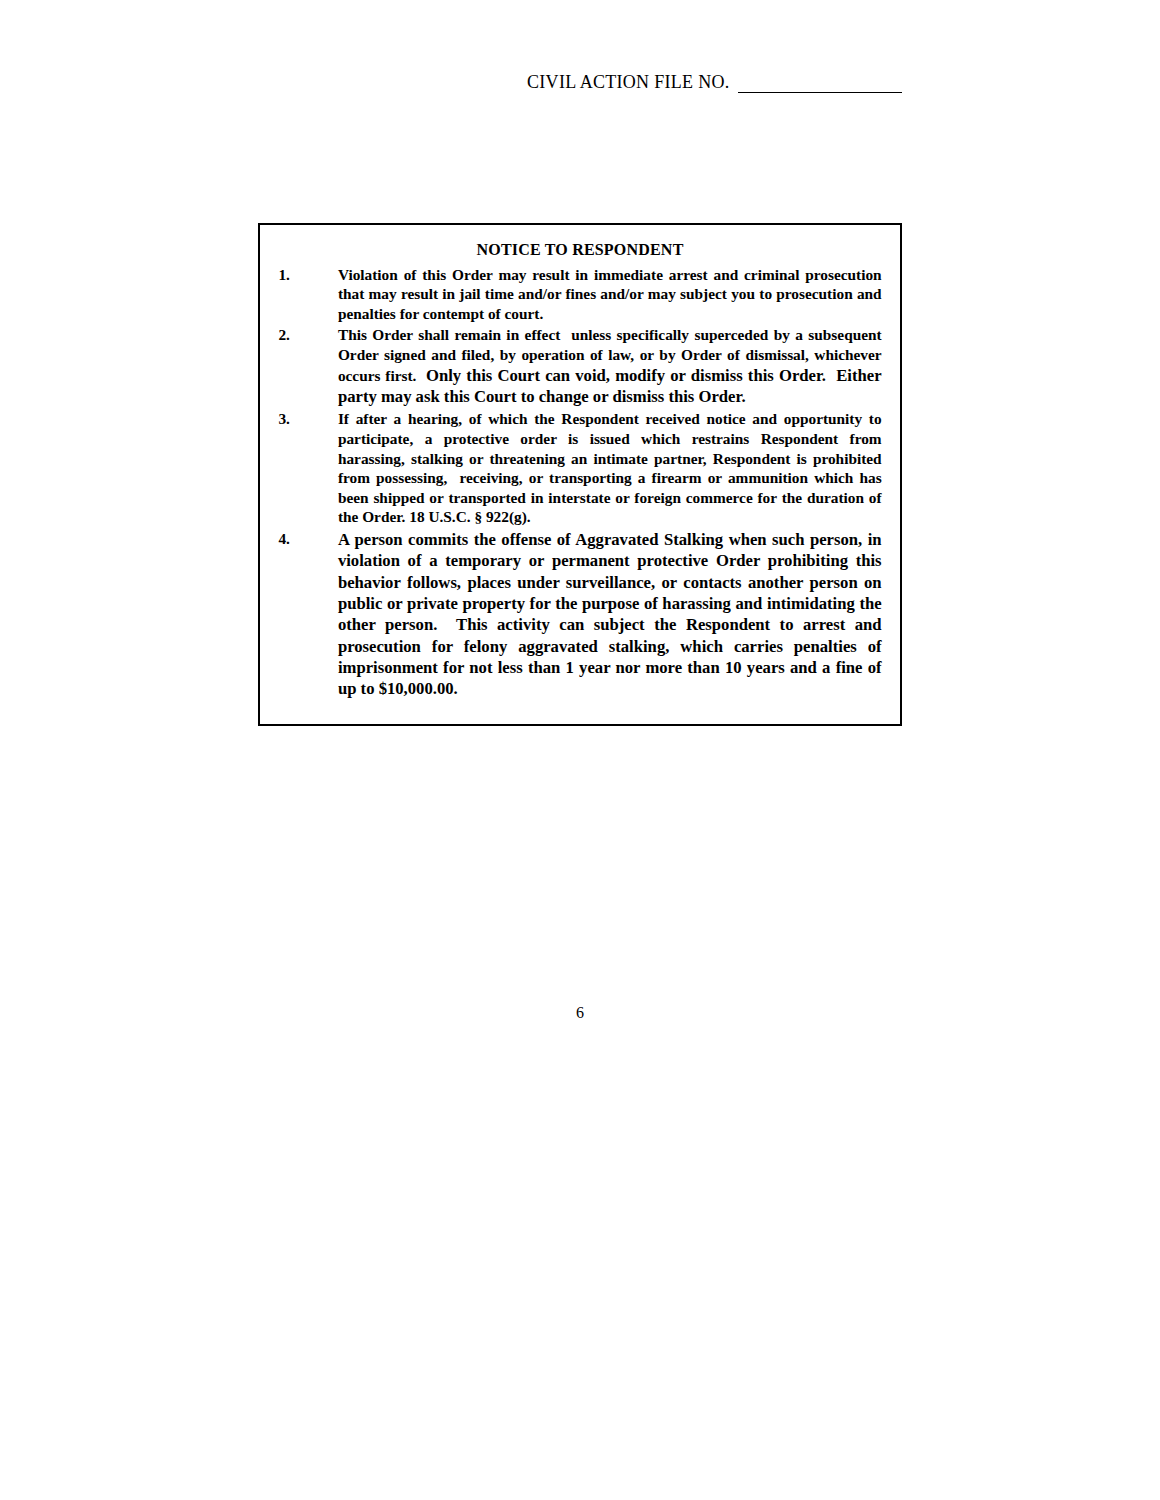CIVIL ACTION FILE NO.
NOTICE TO RESPONDENT
| 1. | Violation of this Order may result in immediate arrest and criminal prosecution that may result in jail time and/or fines and/or may subject you to prosecution and penalties for contempt of court. |
| 2. | This Order shall remain in effect unless specifically superceded by a subsequent Order signed and filed, by operation of law, or by Order of dismissal, whichever occurs first. Only this Court can void, modify or dismiss this Order. Either party may ask this Court to change or dismiss this Order. |
| 3. | If after a hearing, of which the Respondent received notice and opportunity to participate, a protective order is issued which restrains Respondent from harassing, stalking or threatening an intimate partner, Respondent is prohibited from possessing, receiving, or transporting a firearm or ammunition which has been shipped or transported in interstate or foreign commerce for the duration of the Order. 18 U.S.C. § 922(g). |
| 4. | A person commits the offense of Aggravated Stalking when such person, in violation of a temporary or permanent protective Order prohibiting this behavior follows, places under surveillance, or contacts another person on public or private property for the purpose of harassing and intimidating the other person. This activity can subject the Respondent to arrest and prosecution for felony aggravated stalking, which carries penalties of imprisonment for not less than 1 year nor more than 10 years and a fine of up to $10,000.00. |
6